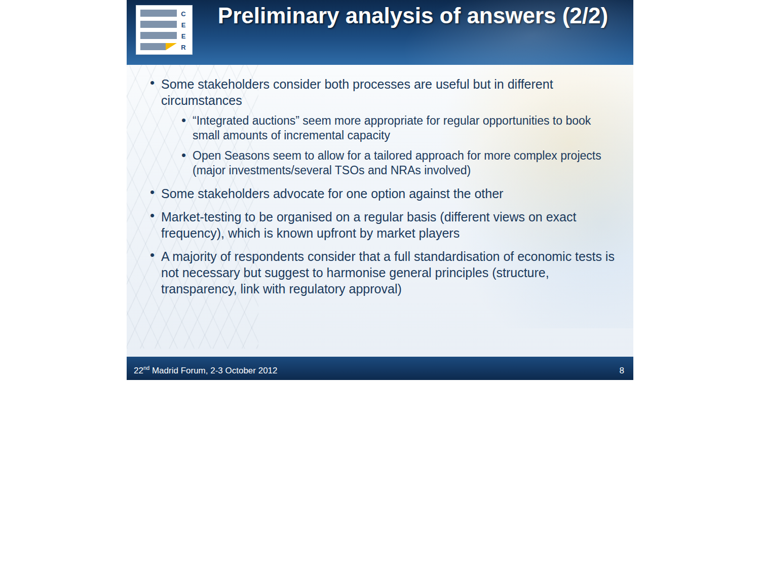Preliminary analysis of answers (2/2)
C
E
E
R
Some stakeholders consider both processes are useful but in different circumstances
“Integrated auctions” seem more appropriate for regular opportunities to book small amounts of incremental capacity
Open Seasons seem to allow for a tailored approach for more complex projects (major investments/several TSOs and NRAs involved)
Some stakeholders advocate for one option against the other
Market-testing to be organised on a regular basis (different views on exact frequency), which is known upfront by market players
A majority of respondents consider that a full standardisation of economic tests is not necessary but suggest to harmonise general principles (structure, transparency, link with regulatory approval)
22nd Madrid Forum, 2-3 October 2012
8